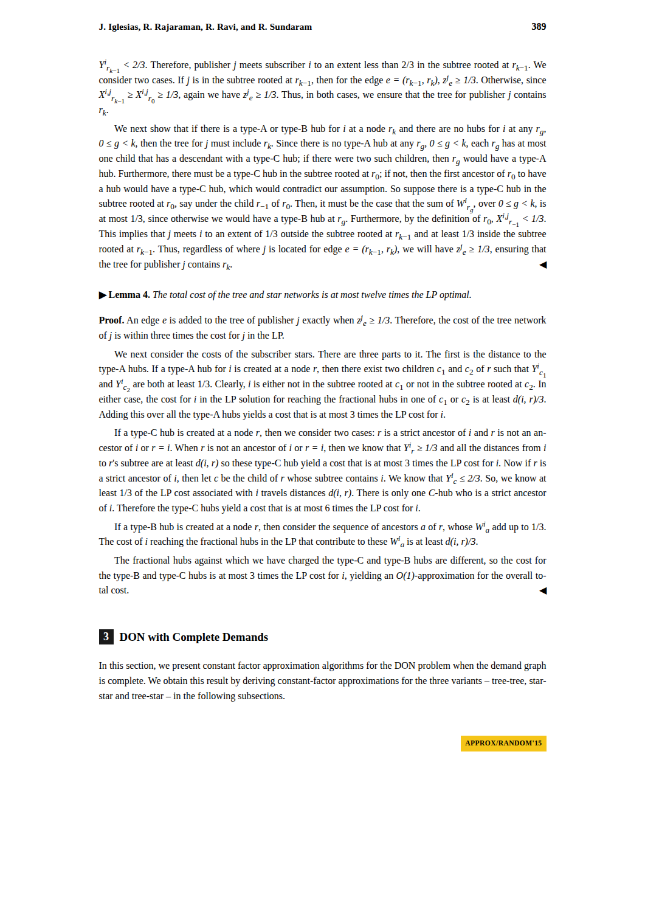J. Iglesias, R. Rajaraman, R. Ravi, and R. Sundaram 389
Yirk−1 < 2/3. Therefore, publisher j meets subscriber i to an extent less than 2/3 in the subtree rooted at rk−1. We consider two cases. If j is in the subtree rooted at rk−1, then for the edge e = (rk−1, rk), zje ≥ 1/3. Otherwise, since Xi,jrk−1 ≥ Xi,jr0 ≥ 1/3, again we have zje ≥ 1/3. Thus, in both cases, we ensure that the tree for publisher j contains rk.
We next show that if there is a type-A or type-B hub for i at a node rk and there are no hubs for i at any rg, 0 ≤ g < k, then the tree for j must include rk. Since there is no type-A hub at any rg, 0 ≤ g < k, each rg has at most one child that has a descendant with a type-C hub; if there were two such children, then rg would have a type-A hub. Furthermore, there must be a type-C hub in the subtree rooted at r0; if not, then the first ancestor of r0 to have a hub would have a type-C hub, which would contradict our assumption. So suppose there is a type-C hub in the subtree rooted at r0, say under the child r−1 of r0. Then, it must be the case that the sum of Wirg, over 0 ≤ g < k, is at most 1/3, since otherwise we would have a type-B hub at rg. Furthermore, by the definition of r0, Xi,jr−1 < 1/3. This implies that j meets i to an extent of 1/3 outside the subtree rooted at rk−1 and at least 1/3 inside the subtree rooted at rk−1. Thus, regardless of where j is located for edge e = (rk−1, rk), we will have zje ≥ 1/3, ensuring that the tree for publisher j contains rk. ◀
▶ Lemma 4. The total cost of the tree and star networks is at most twelve times the LP optimal.
Proof. An edge e is added to the tree of publisher j exactly when zje ≥ 1/3. Therefore, the cost of the tree network of j is within three times the cost for j in the LP.
We next consider the costs of the subscriber stars. There are three parts to it. The first is the distance to the type-A hubs. If a type-A hub for i is created at a node r, then there exist two children c1 and c2 of r such that Yic1 and Yic2 are both at least 1/3. Clearly, i is either not in the subtree rooted at c1 or not in the subtree rooted at c2. In either case, the cost for i in the LP solution for reaching the fractional hubs in one of c1 or c2 is at least d(i, r)/3. Adding this over all the type-A hubs yields a cost that is at most 3 times the LP cost for i.
If a type-C hub is created at a node r, then we consider two cases: r is a strict ancestor of i and r is not an ancestor of i or r = i. When r is not an ancestor of i or r = i, then we know that Yir ≥ 1/3 and all the distances from i to r's subtree are at least d(i, r) so these type-C hub yield a cost that is at most 3 times the LP cost for i. Now if r is a strict ancestor of i, then let c be the child of r whose subtree contains i. We know that Yic ≤ 2/3. So, we know at least 1/3 of the LP cost associated with i travels distances d(i, r). There is only one C-hub who is a strict ancestor of i. Therefore the type-C hubs yield a cost that is at most 6 times the LP cost for i.
If a type-B hub is created at a node r, then consider the sequence of ancestors a of r, whose Wia add up to 1/3. The cost of i reaching the fractional hubs in the LP that contribute to these Wia is at least d(i, r)/3.
The fractional hubs against which we have charged the type-C and type-B hubs are different, so the cost for the type-B and type-C hubs is at most 3 times the LP cost for i, yielding an O(1)-approximation for the overall total cost. ◀
3 DON with Complete Demands
In this section, we present constant factor approximation algorithms for the DON problem when the demand graph is complete. We obtain this result by deriving constant-factor approximations for the three variants – tree-tree, star-star and tree-star – in the following subsections.
APPROX/RANDOM'15